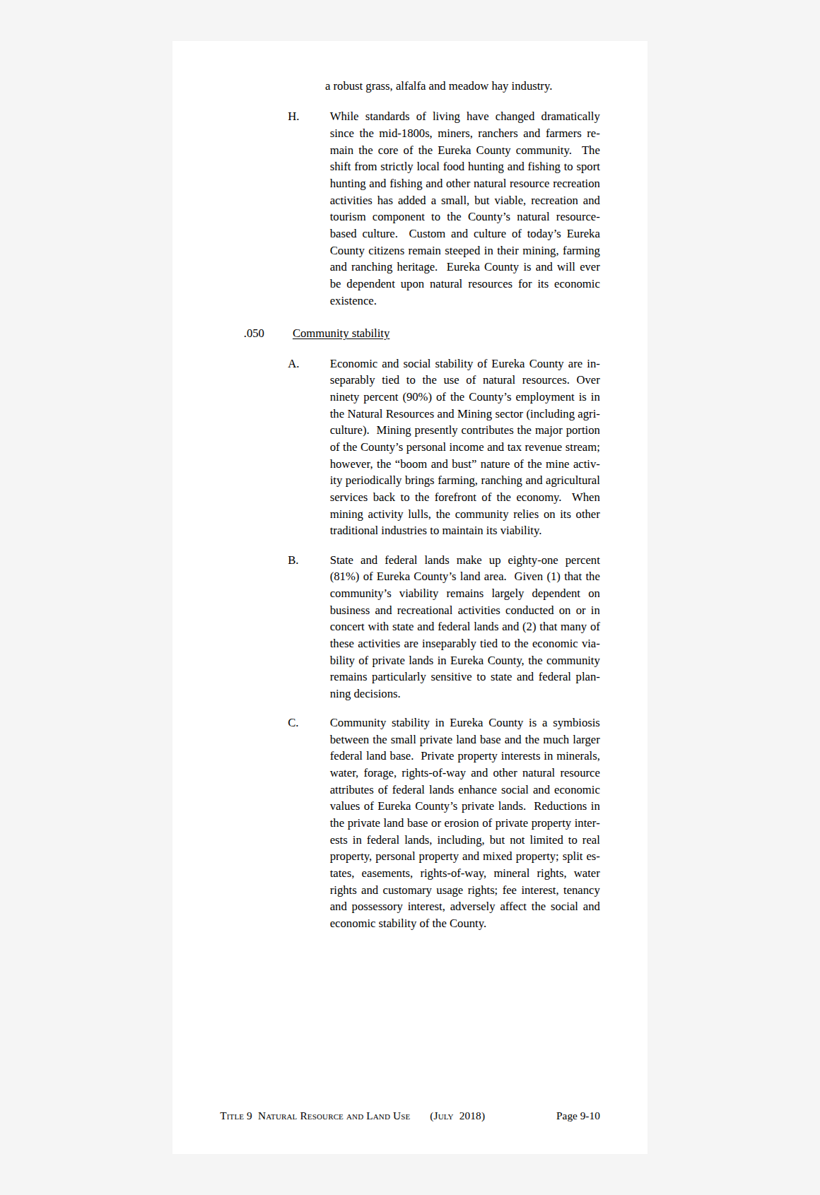a robust grass, alfalfa and meadow hay industry.
H.
While standards of living have changed dramatically since the mid-1800s, miners, ranchers and farmers remain the core of the Eureka County community. The shift from strictly local food hunting and fishing to sport hunting and fishing and other natural resource recreation activities has added a small, but viable, recreation and tourism component to the County’s natural resource-based culture. Custom and culture of today’s Eureka County citizens remain steeped in their mining, farming and ranching heritage. Eureka County is and will ever be dependent upon natural resources for its economic existence.
.050
Community stability
A.
Economic and social stability of Eureka County are inseparably tied to the use of natural resources. Over ninety percent (90%) of the County’s employment is in the Natural Resources and Mining sector (including agriculture). Mining presently contributes the major portion of the County’s personal income and tax revenue stream; however, the “boom and bust” nature of the mine activity periodically brings farming, ranching and agricultural services back to the forefront of the economy. When mining activity lulls, the community relies on its other traditional industries to maintain its viability.
B.
State and federal lands make up eighty-one percent (81%) of Eureka County’s land area. Given (1) that the community’s viability remains largely dependent on business and recreational activities conducted on or in concert with state and federal lands and (2) that many of these activities are inseparably tied to the economic viability of private lands in Eureka County, the community remains particularly sensitive to state and federal planning decisions.
C.
Community stability in Eureka County is a symbiosis between the small private land base and the much larger federal land base. Private property interests in minerals, water, forage, rights-of-way and other natural resource attributes of federal lands enhance social and economic values of Eureka County’s private lands. Reductions in the private land base or erosion of private property interests in federal lands, including, but not limited to real property, personal property and mixed property; split estates, easements, rights-of-way, mineral rights, water rights and customary usage rights; fee interest, tenancy and possessory interest, adversely affect the social and economic stability of the County.
Title 9 Natural Resource and Land Use (July 2018)
Page 9-10